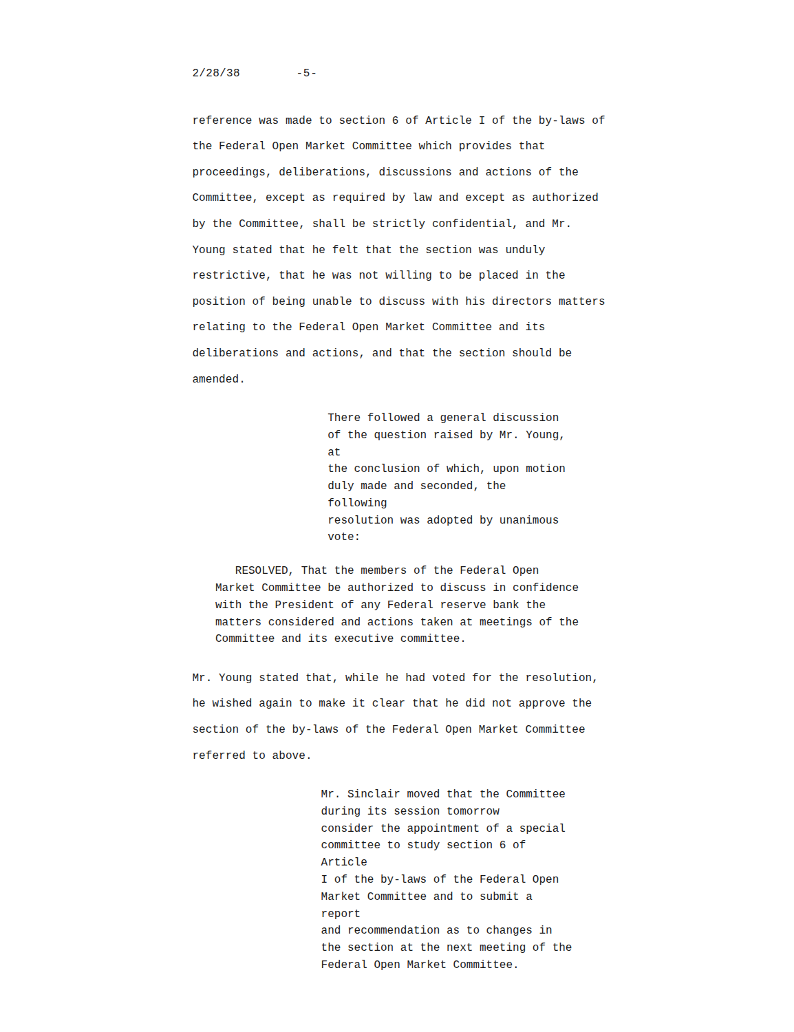2/28/38 -5-
reference was made to section 6 of Article I of the by-laws of the Federal Open Market Committee which provides that proceedings, deliberations, discussions and actions of the Committee, except as required by law and except as authorized by the Committee, shall be strictly confidential, and Mr. Young stated that he felt that the section was unduly restrictive, that he was not willing to be placed in the position of being unable to discuss with his directors matters relating to the Federal Open Market Committee and its deliberations and actions, and that the section should be amended.
There followed a general discussion
of the question raised by Mr. Young, at
the conclusion of which, upon motion
duly made and seconded, the following
resolution was adopted by unanimous vote:
RESOLVED, That the members of the Federal Open Market Committee be authorized to discuss in confidence with the President of any Federal reserve bank the matters considered and actions taken at meetings of the Committee and its executive committee.
Mr. Young stated that, while he had voted for the resolution, he wished again to make it clear that he did not approve the section of the by-laws of the Federal Open Market Committee referred to above.
Mr. Sinclair moved that the Committee
during its session tomorrow
consider the appointment of a special
committee to study section 6 of Article
I of the by-laws of the Federal Open
Market Committee and to submit a report
and recommendation as to changes in
the section at the next meeting of the
Federal Open Market Committee.